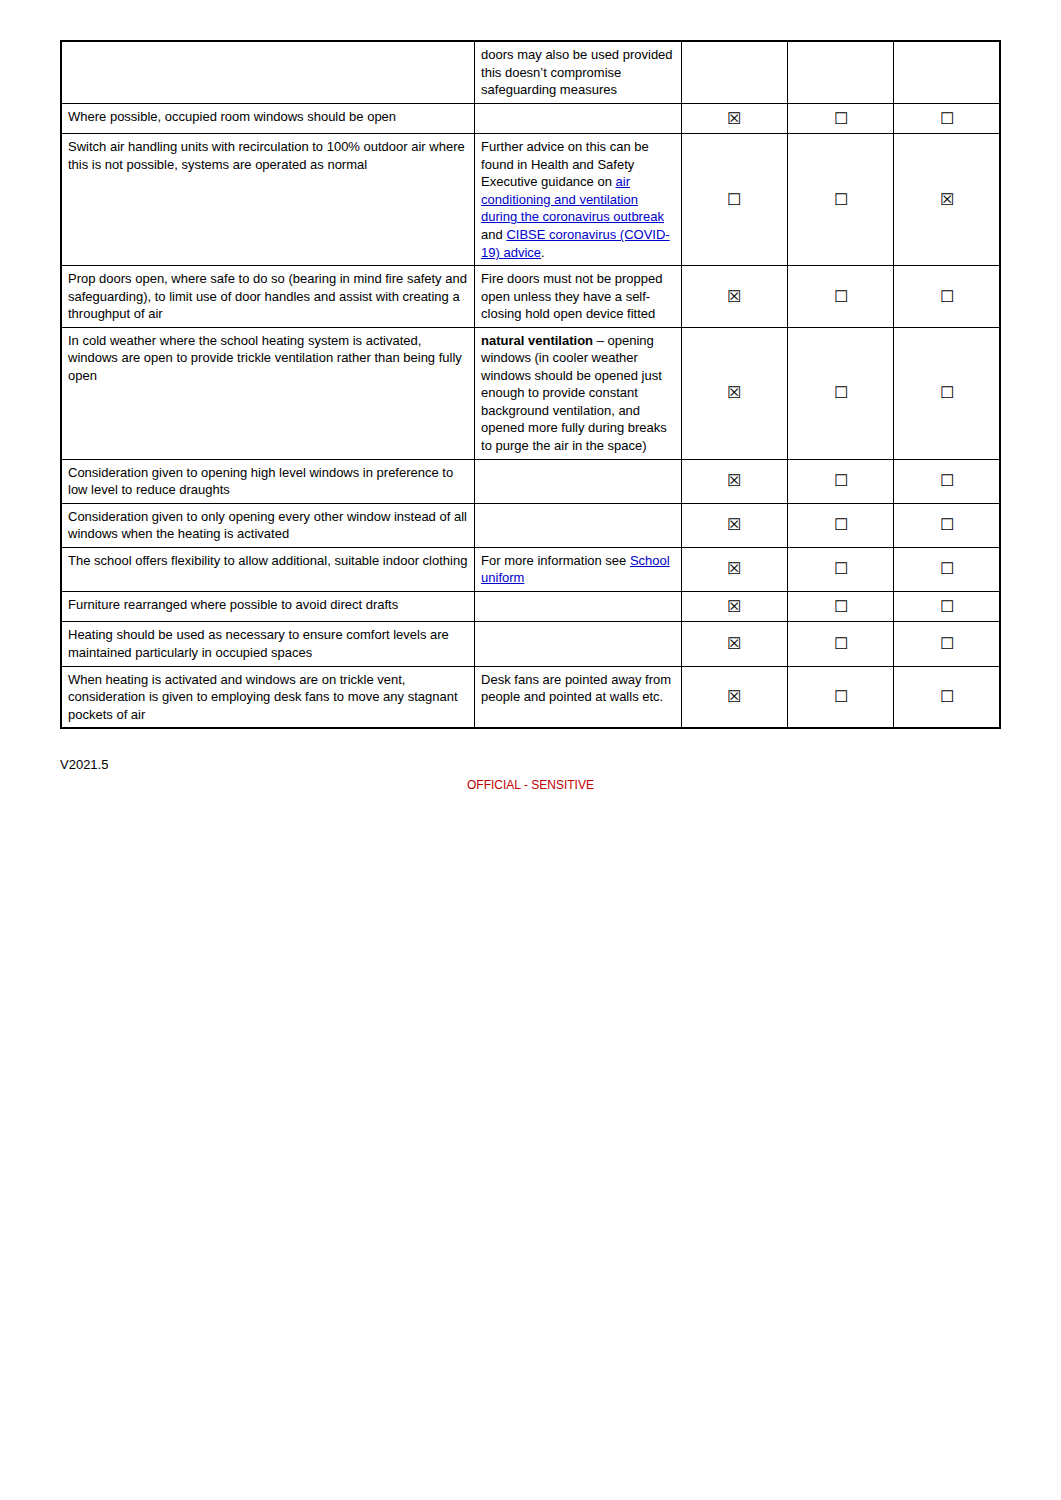| | doors may also be used provided this doesn’t compromise safeguarding measures | | | |
| Where possible, occupied room windows should be open | | | | |
| Switch air handling units with recirculation to 100% outdoor air where this is not possible, systems are operated as normal | Further advice on this can be found in Health and Safety Executive guidance on air conditioning and ventilation during the coronavirus outbreak and CIBSE coronavirus (COVID-19) advice . | | | |
| Prop doors open, where safe to do so (bearing in mind fire safety and safeguarding), to limit use of door handles and assist with creating a throughput of air | Fire doors must not be propped open unless they have a self-closing hold open device fitted | | | |
| In cold weather where the school heating system is activated, windows are open to provide trickle ventilation rather than being fully open | natural ventilation – opening windows (in cooler weather windows should be opened just enough to provide constant background ventilation, and opened more fully during breaks to purge the air in the space) | | | |
| Consideration given to opening high level windows in preference to low level to reduce draughts | | | | |
| Consideration given to only opening every other window instead of all windows when the heating is activated | | | | |
| The school offers flexibility to allow additional, suitable indoor clothing | For more information see School uniform | | | |
| Furniture rearranged where possible to avoid direct drafts | | | | |
| Heating should be used as necessary to ensure comfort levels are maintained particularly in occupied spaces | | | | |
| When heating is activated and windows are on trickle vent, consideration is given to employing desk fans to move any stagnant pockets of air | Desk fans are pointed away from people and pointed at walls etc. | | | |
V2021.5
OFFICIAL - SENSITIVE